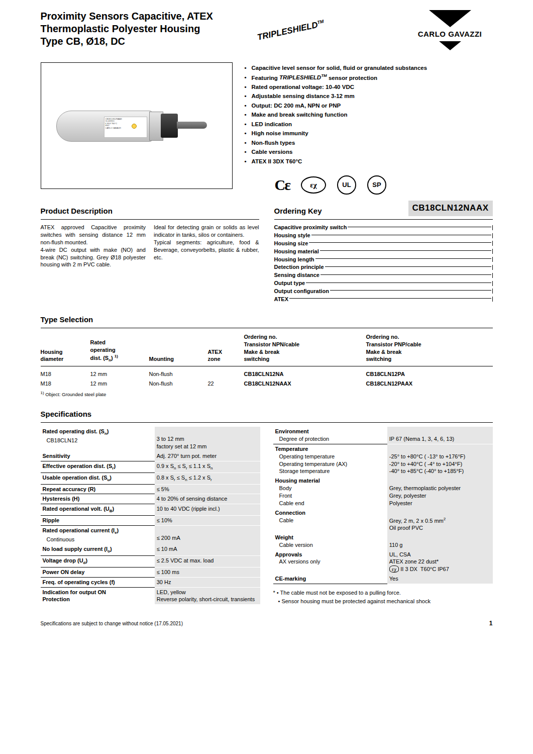Proximity Sensors Capacitive, ATEX
Thermoplastic Polyester Housing
Type CB, Ø18, DC
TRIPLESHIELDTM
CARLO GAVAZZI
CB18CLN12NAAX
10-40VDC
II 3DX T60°C
IP67
CARLO GAVAZZI
Capacitive level sensor for solid, fluid or granulated substances
Featuring TRIPLESHIELDTM sensor protection
Rated operational voltage: 10-40 VDC
Adjustable sensing distance 3-12 mm
Output: DC 200 mA, NPN or PNP
Make and break switching function
LED indication
High noise immunity
Non-flush types
Cable versions
ATEX II 3DX T60°C
Cε
εχ
UL
SP
Product Description
ATEX approved Capacitive proximity switches with sensing distance 12 mm non-flush mounted.
4-wire DC output with make (NO) and break (NC) switching. Grey Ø18 polyester housing with 2 m PVC cable.
Ideal for detecting grain or solids as level indicator in tanks, silos or containers.
Typical segments: agriculture, food & Beverage, conveyorbelts, plastic & rubber, etc.
Ordering Key
CB18CLN12NAAX
Capacitive proximity switch
Housing style
Housing size
Housing material
Housing length
Detection principle
Sensing distance
Output type
Output configuration
ATEX
Type Selection
| Housing diameter | Rated operating dist. (S n ) 1) | Mounting | ATEX zone | Ordering no. Transistor NPN/cable Make & break switching | Ordering no. Transistor PNP/cable Make & break switching |
| --- | --- | --- | --- | --- | --- |
| M18 | 12 mm | Non-flush | | CB18CLN12NA | CB18CLN12PA |
| M18 | 12 mm | Non-flush | 22 | CB18CLN12NAAX | CB18CLN12PAAX |
1) Object: Grounded steel plate
Specifications
| Rated operating dist. (S n ) CB18CLN12 | 3 to 12 mm factory set at 12 mm |
| Sensitivity | Adj. 270° turn pot. meter |
| Effective operation dist. (S r ) | 0.9 x S n ≤ S r ≤ 1.1 x S n |
| Usable operation dist. (S u ) | 0.8 x S r ≤ S n ≤ 1.2 x S r |
| Repeat accuracy (R) | ≤ 5% |
| Hysteresis (H) | 4 to 20% of sensing distance |
| Rated operational volt. (U B ) | 10 to 40 VDC (ripple incl.) |
| Ripple | ≤ 10% |
| Rated operational current (I e ) Continuous | ≤ 200 mA |
| No load supply current (I o ) | ≤ 10 mA |
| Voltage drop (U d ) | ≤ 2.5 VDC at max. load |
| Power ON delay | ≤ 100 ms |
| Freq. of operating cycles (f) | 30 Hz |
| Indication for output ON Protection | LED, yellow Reverse polarity, short-circuit, transients |
| Environment Degree of protection | IP 67 (Nema 1, 3, 4, 6, 13) |
| Temperature Operating temperature Operating temperature (AX) Storage temperature | -25° to +80°C ( -13° to +176°F) -20° to +40°C ( -4° to +104°F) -40° to +85°C (-40° to +185°F) |
| Housing material Body Front Cable end | Grey, thermoplastic polyester Grey, polyester Polyester |
| Connection Cable | Grey, 2 m, 2 x 0.5 mm 2 Oil proof PVC |
| Weight Cable version | 110 g |
| Approvals AX versions only | UL, CSA ATEX zone 22 dust* εχ II 3 DX T60°C IP67 |
| CE-marking | Yes |
* • The cable must not be exposed to a pulling force.
• Sensor housing must be protected against mechanical shock
Specifications are subject to change without notice (17.05.2021)
1